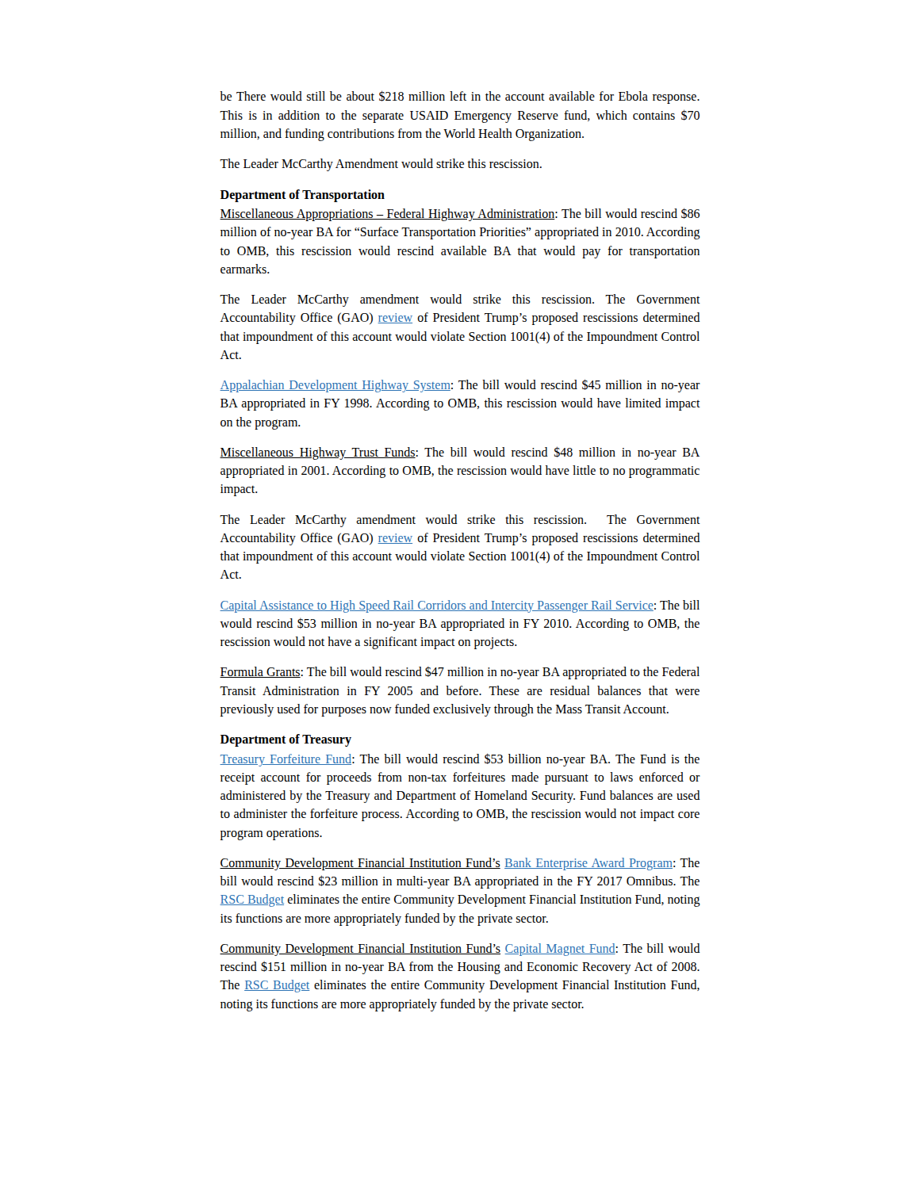be There would still be about $218 million left in the account available for Ebola response. This is in addition to the separate USAID Emergency Reserve fund, which contains $70 million, and funding contributions from the World Health Organization.
The Leader McCarthy Amendment would strike this rescission.
Department of Transportation
Miscellaneous Appropriations – Federal Highway Administration: The bill would rescind $86 million of no-year BA for “Surface Transportation Priorities” appropriated in 2010. According to OMB, this rescission would rescind available BA that would pay for transportation earmarks.
The Leader McCarthy amendment would strike this rescission. The Government Accountability Office (GAO) review of President Trump’s proposed rescissions determined that impoundment of this account would violate Section 1001(4) of the Impoundment Control Act.
Appalachian Development Highway System: The bill would rescind $45 million in no-year BA appropriated in FY 1998. According to OMB, this rescission would have limited impact on the program.
Miscellaneous Highway Trust Funds: The bill would rescind $48 million in no-year BA appropriated in 2001. According to OMB, the rescission would have little to no programmatic impact.
The Leader McCarthy amendment would strike this rescission. The Government Accountability Office (GAO) review of President Trump’s proposed rescissions determined that impoundment of this account would violate Section 1001(4) of the Impoundment Control Act.
Capital Assistance to High Speed Rail Corridors and Intercity Passenger Rail Service: The bill would rescind $53 million in no-year BA appropriated in FY 2010. According to OMB, the rescission would not have a significant impact on projects.
Formula Grants: The bill would rescind $47 million in no-year BA appropriated to the Federal Transit Administration in FY 2005 and before. These are residual balances that were previously used for purposes now funded exclusively through the Mass Transit Account.
Department of Treasury
Treasury Forfeiture Fund: The bill would rescind $53 billion no-year BA. The Fund is the receipt account for proceeds from non-tax forfeitures made pursuant to laws enforced or administered by the Treasury and Department of Homeland Security. Fund balances are used to administer the forfeiture process. According to OMB, the rescission would not impact core program operations.
Community Development Financial Institution Fund’s Bank Enterprise Award Program: The bill would rescind $23 million in multi-year BA appropriated in the FY 2017 Omnibus. The RSC Budget eliminates the entire Community Development Financial Institution Fund, noting its functions are more appropriately funded by the private sector.
Community Development Financial Institution Fund’s Capital Magnet Fund: The bill would rescind $151 million in no-year BA from the Housing and Economic Recovery Act of 2008. The RSC Budget eliminates the entire Community Development Financial Institution Fund, noting its functions are more appropriately funded by the private sector.